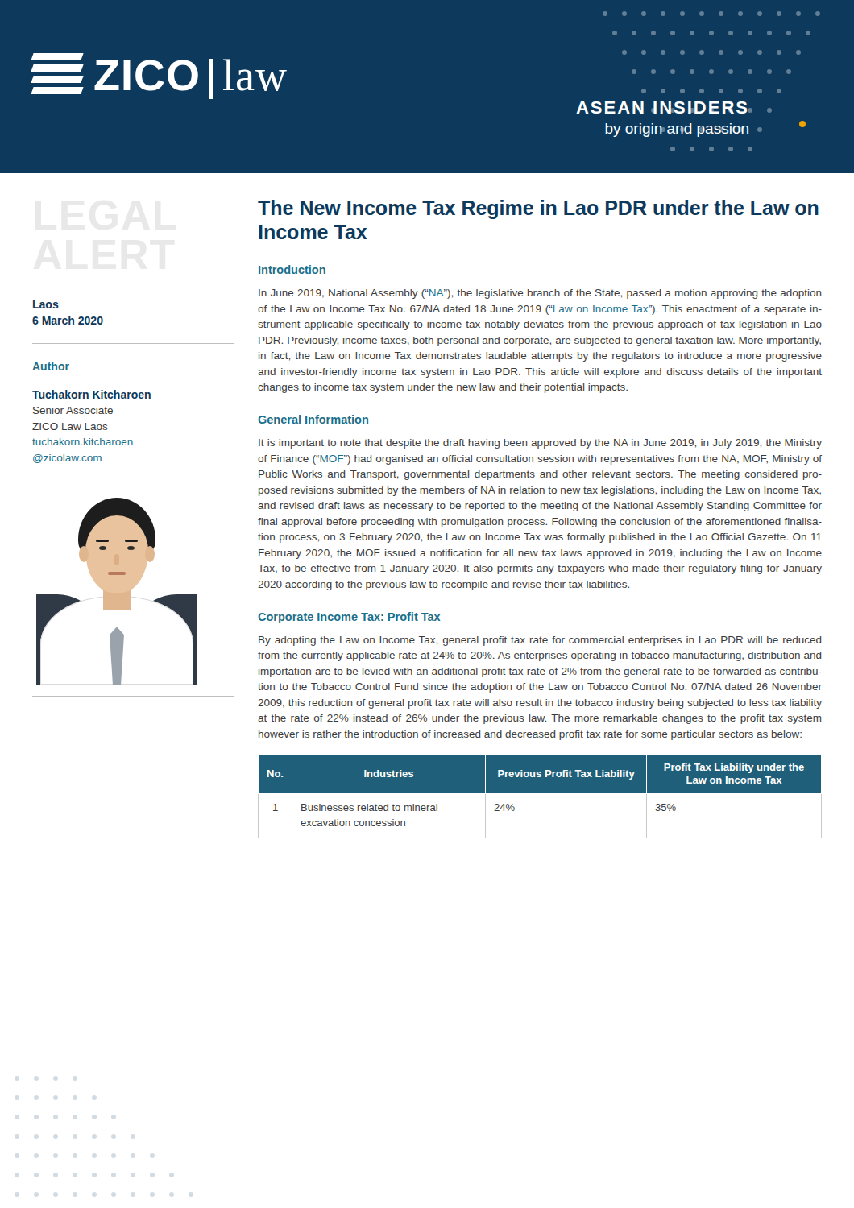ZICO|law
ASEAN INSIDERS
by origin and passion
LEGAL
ALERT
Laos
6 March 2020
Author
Tuchakorn Kitcharoen
Senior Associate
ZICO Law Laos
tuchakorn.kitcharoen
@zicolaw.com
The New Income Tax Regime in Lao PDR under the Law on Income Tax
Introduction
In June 2019, National Assembly (“NA”), the legislative branch of the State, passed a motion approving the adoption of the Law on Income Tax No. 67/NA dated 18 June 2019 (“Law on Income Tax”). This enactment of a separate instrument applicable specifically to income tax notably deviates from the previous approach of tax legislation in Lao PDR. Previously, income taxes, both personal and corporate, are subjected to general taxation law. More importantly, in fact, the Law on Income Tax demonstrates laudable attempts by the regulators to introduce a more progressive and investor-friendly income tax system in Lao PDR. This article will explore and discuss details of the important changes to income tax system under the new law and their potential impacts.
General Information
It is important to note that despite the draft having been approved by the NA in June 2019, in July 2019, the Ministry of Finance (“MOF”) had organised an official consultation session with representatives from the NA, MOF, Ministry of Public Works and Transport, governmental departments and other relevant sectors. The meeting considered proposed revisions submitted by the members of NA in relation to new tax legislations, including the Law on Income Tax, and revised draft laws as necessary to be reported to the meeting of the National Assembly Standing Committee for final approval before proceeding with promulgation process. Following the conclusion of the aforementioned finalisation process, on 3 February 2020, the Law on Income Tax was formally published in the Lao Official Gazette. On 11 February 2020, the MOF issued a notification for all new tax laws approved in 2019, including the Law on Income Tax, to be effective from 1 January 2020. It also permits any taxpayers who made their regulatory filing for January 2020 according to the previous law to recompile and revise their tax liabilities.
Corporate Income Tax: Profit Tax
By adopting the Law on Income Tax, general profit tax rate for commercial enterprises in Lao PDR will be reduced from the currently applicable rate at 24% to 20%. As enterprises operating in tobacco manufacturing, distribution and importation are to be levied with an additional profit tax rate of 2% from the general rate to be forwarded as contribution to the Tobacco Control Fund since the adoption of the Law on Tobacco Control No. 07/NA dated 26 November 2009, this reduction of general profit tax rate will also result in the tobacco industry being subjected to less tax liability at the rate of 22% instead of 26% under the previous law. The more remarkable changes to the profit tax system however is rather the introduction of increased and decreased profit tax rate for some particular sectors as below:
| No. | Industries | Previous Profit Tax Liability | Profit Tax Liability under the Law on Income Tax |
| --- | --- | --- | --- |
| 1 | Businesses related to mineral excavation concession | 24% | 35% |